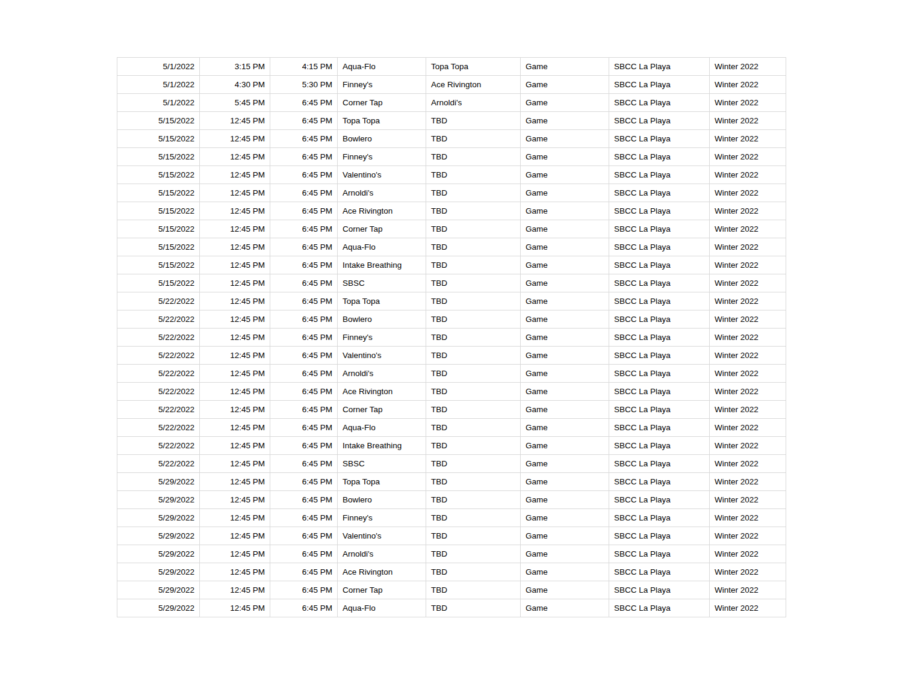| 5/1/2022 | 3:15 PM | 4:15 PM | Aqua-Flo | Topa Topa | Game | SBCC La Playa | Winter 2022 |
| 5/1/2022 | 4:30 PM | 5:30 PM | Finney's | Ace Rivington | Game | SBCC La Playa | Winter 2022 |
| 5/1/2022 | 5:45 PM | 6:45 PM | Corner Tap | Arnoldi's | Game | SBCC La Playa | Winter 2022 |
| 5/15/2022 | 12:45 PM | 6:45 PM | Topa Topa | TBD | Game | SBCC La Playa | Winter 2022 |
| 5/15/2022 | 12:45 PM | 6:45 PM | Bowlero | TBD | Game | SBCC La Playa | Winter 2022 |
| 5/15/2022 | 12:45 PM | 6:45 PM | Finney's | TBD | Game | SBCC La Playa | Winter 2022 |
| 5/15/2022 | 12:45 PM | 6:45 PM | Valentino's | TBD | Game | SBCC La Playa | Winter 2022 |
| 5/15/2022 | 12:45 PM | 6:45 PM | Arnoldi's | TBD | Game | SBCC La Playa | Winter 2022 |
| 5/15/2022 | 12:45 PM | 6:45 PM | Ace Rivington | TBD | Game | SBCC La Playa | Winter 2022 |
| 5/15/2022 | 12:45 PM | 6:45 PM | Corner Tap | TBD | Game | SBCC La Playa | Winter 2022 |
| 5/15/2022 | 12:45 PM | 6:45 PM | Aqua-Flo | TBD | Game | SBCC La Playa | Winter 2022 |
| 5/15/2022 | 12:45 PM | 6:45 PM | Intake Breathing | TBD | Game | SBCC La Playa | Winter 2022 |
| 5/15/2022 | 12:45 PM | 6:45 PM | SBSC | TBD | Game | SBCC La Playa | Winter 2022 |
| 5/22/2022 | 12:45 PM | 6:45 PM | Topa Topa | TBD | Game | SBCC La Playa | Winter 2022 |
| 5/22/2022 | 12:45 PM | 6:45 PM | Bowlero | TBD | Game | SBCC La Playa | Winter 2022 |
| 5/22/2022 | 12:45 PM | 6:45 PM | Finney's | TBD | Game | SBCC La Playa | Winter 2022 |
| 5/22/2022 | 12:45 PM | 6:45 PM | Valentino's | TBD | Game | SBCC La Playa | Winter 2022 |
| 5/22/2022 | 12:45 PM | 6:45 PM | Arnoldi's | TBD | Game | SBCC La Playa | Winter 2022 |
| 5/22/2022 | 12:45 PM | 6:45 PM | Ace Rivington | TBD | Game | SBCC La Playa | Winter 2022 |
| 5/22/2022 | 12:45 PM | 6:45 PM | Corner Tap | TBD | Game | SBCC La Playa | Winter 2022 |
| 5/22/2022 | 12:45 PM | 6:45 PM | Aqua-Flo | TBD | Game | SBCC La Playa | Winter 2022 |
| 5/22/2022 | 12:45 PM | 6:45 PM | Intake Breathing | TBD | Game | SBCC La Playa | Winter 2022 |
| 5/22/2022 | 12:45 PM | 6:45 PM | SBSC | TBD | Game | SBCC La Playa | Winter 2022 |
| 5/29/2022 | 12:45 PM | 6:45 PM | Topa Topa | TBD | Game | SBCC La Playa | Winter 2022 |
| 5/29/2022 | 12:45 PM | 6:45 PM | Bowlero | TBD | Game | SBCC La Playa | Winter 2022 |
| 5/29/2022 | 12:45 PM | 6:45 PM | Finney's | TBD | Game | SBCC La Playa | Winter 2022 |
| 5/29/2022 | 12:45 PM | 6:45 PM | Valentino's | TBD | Game | SBCC La Playa | Winter 2022 |
| 5/29/2022 | 12:45 PM | 6:45 PM | Arnoldi's | TBD | Game | SBCC La Playa | Winter 2022 |
| 5/29/2022 | 12:45 PM | 6:45 PM | Ace Rivington | TBD | Game | SBCC La Playa | Winter 2022 |
| 5/29/2022 | 12:45 PM | 6:45 PM | Corner Tap | TBD | Game | SBCC La Playa | Winter 2022 |
| 5/29/2022 | 12:45 PM | 6:45 PM | Aqua-Flo | TBD | Game | SBCC La Playa | Winter 2022 |